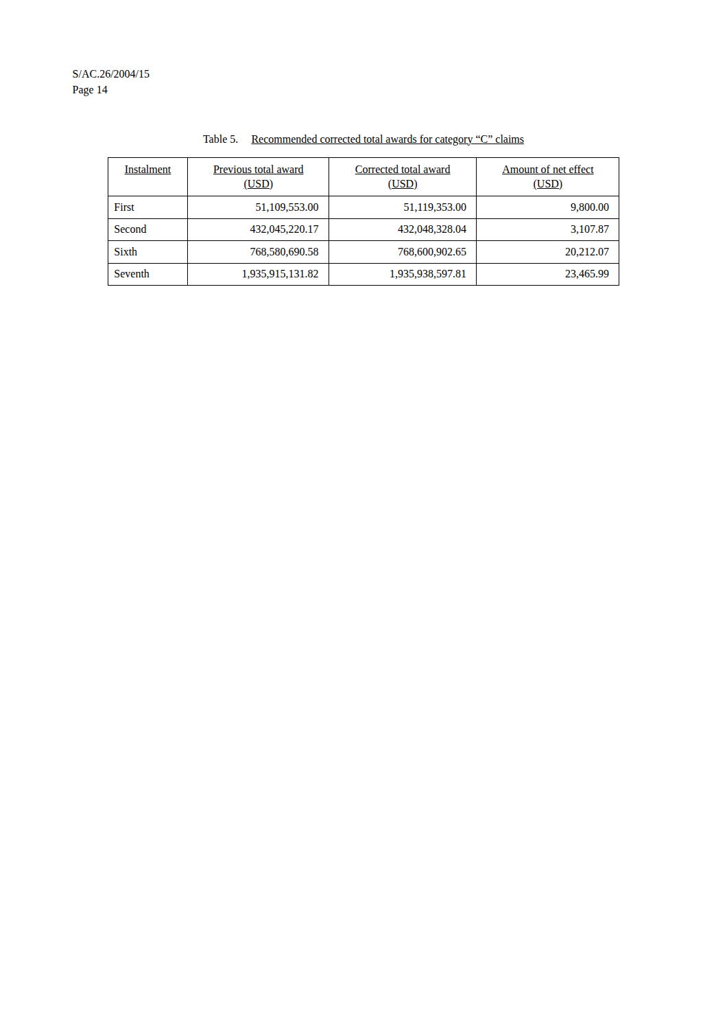S/AC.26/2004/15
Page 14
Table 5. Recommended corrected total awards for category “C” claims
| Instalment | Previous total award (USD) | Corrected total award (USD) | Amount of net effect (USD) |
| --- | --- | --- | --- |
| First | 51,109,553.00 | 51,119,353.00 | 9,800.00 |
| Second | 432,045,220.17 | 432,048,328.04 | 3,107.87 |
| Sixth | 768,580,690.58 | 768,600,902.65 | 20,212.07 |
| Seventh | 1,935,915,131.82 | 1,935,938,597.81 | 23,465.99 |